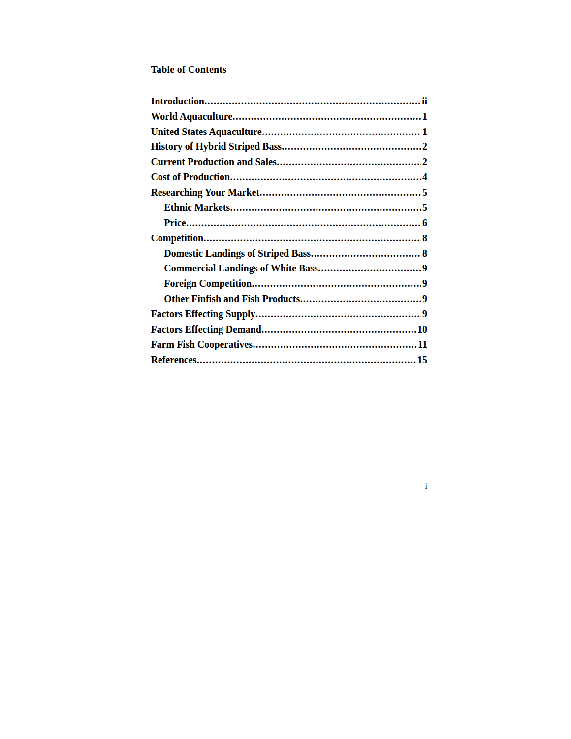Table of Contents
Introduction .................................................................................................. ii
World Aquaculture ....................................................................................... 1
United States Aquaculture .......................................................................... 1
History of Hybrid Striped Bass .................................................................... 2
Current Production and Sales ..................................................................... 2
Cost of Production ....................................................................................... 4
Researching Your Market ........................................................................... 5
Ethnic Markets ............................................................................................. 5
Price ............................................................................................................... 6
Competition .................................................................................................. 8
Domestic Landings of Striped Bass ......................................................... 8
Commercial Landings of White Bass ..................................................... 9
Foreign Competition .................................................................................. 9
Other Finfish and Fish Products ............................................................. 9
Factors Effecting Supply ............................................................................. 9
Factors Effecting Demand ......................................................................... 10
Farm Fish Cooperatives ............................................................................. 11
References ................................................................................................ 15
i